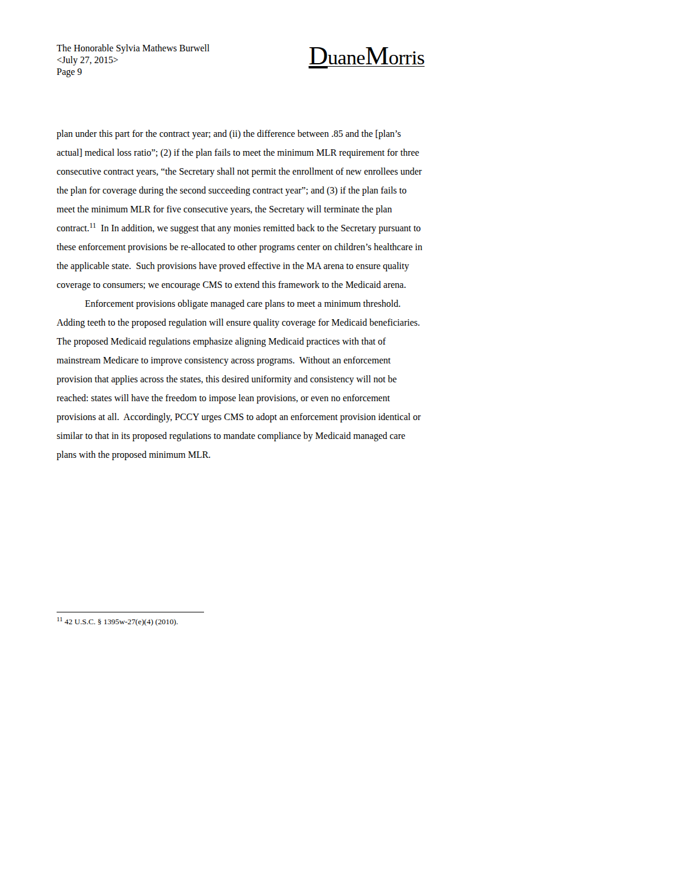DuaneMorris
The Honorable Sylvia Mathews Burwell
<July 27, 2015>
Page 9
plan under this part for the contract year; and (ii) the difference between .85 and the [plan’s actual] medical loss ratio”; (2) if the plan fails to meet the minimum MLR requirement for three consecutive contract years, “the Secretary shall not permit the enrollment of new enrollees under the plan for coverage during the second succeeding contract year”; and (3) if the plan fails to meet the minimum MLR for five consecutive years, the Secretary will terminate the plan contract.11 In In addition, we suggest that any monies remitted back to the Secretary pursuant to these enforcement provisions be re-allocated to other programs center on children’s healthcare in the applicable state. Such provisions have proved effective in the MA arena to ensure quality coverage to consumers; we encourage CMS to extend this framework to the Medicaid arena.
Enforcement provisions obligate managed care plans to meet a minimum threshold. Adding teeth to the proposed regulation will ensure quality coverage for Medicaid beneficiaries. The proposed Medicaid regulations emphasize aligning Medicaid practices with that of mainstream Medicare to improve consistency across programs. Without an enforcement provision that applies across the states, this desired uniformity and consistency will not be reached: states will have the freedom to impose lean provisions, or even no enforcement provisions at all. Accordingly, PCCY urges CMS to adopt an enforcement provision identical or similar to that in its proposed regulations to mandate compliance by Medicaid managed care plans with the proposed minimum MLR.
11 42 U.S.C. § 1395w-27(e)(4) (2010).